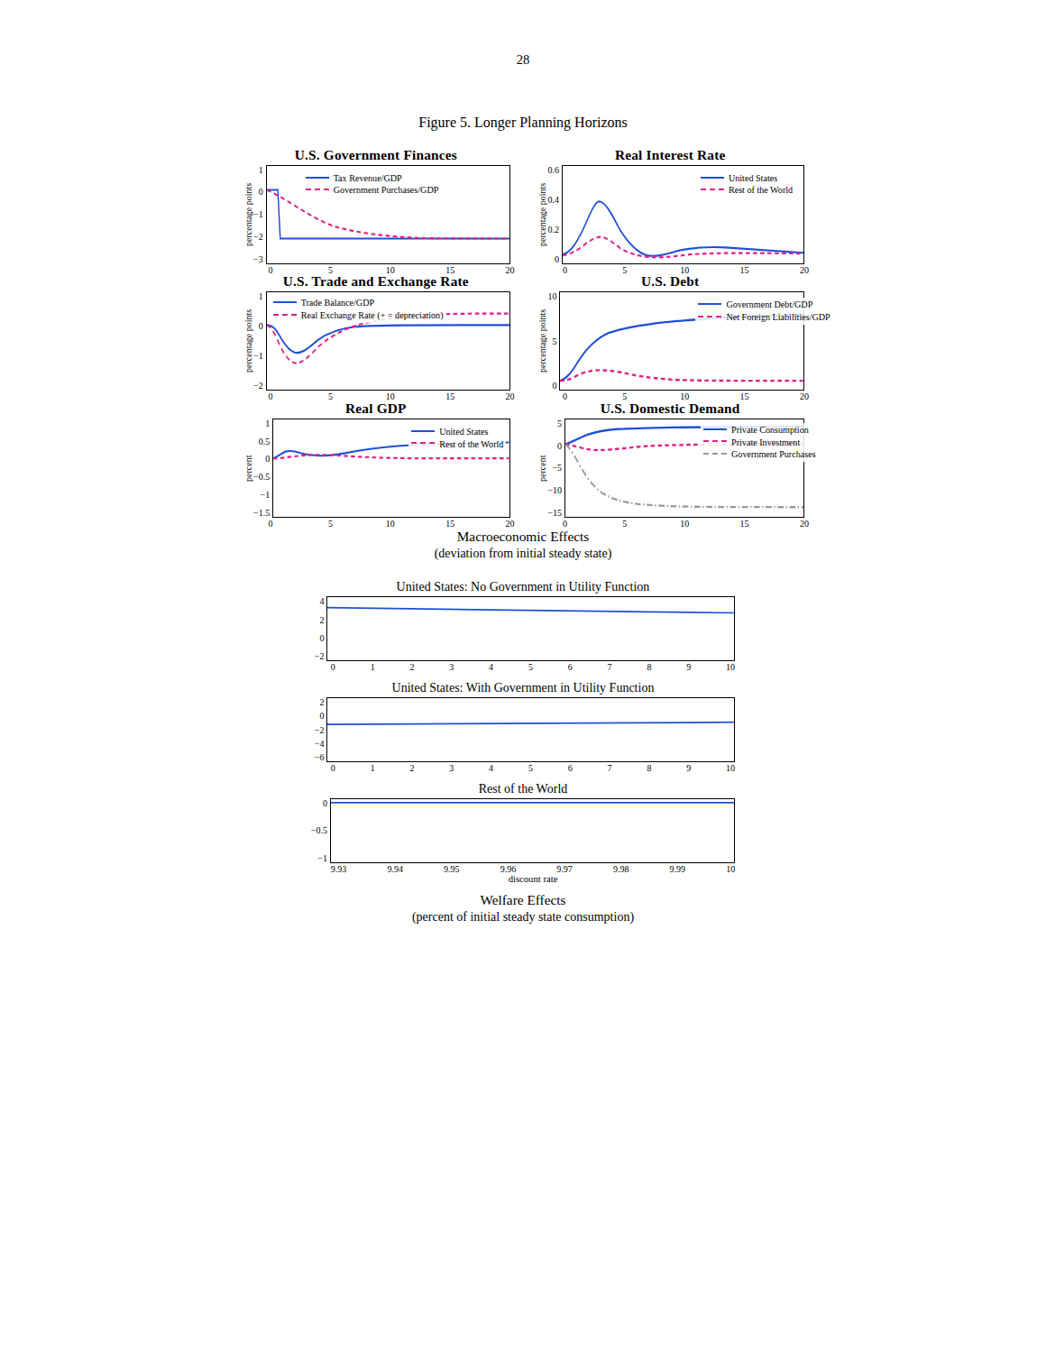28
Figure 5. Longer Planning Horizons
U.S. Government Finances
percentage points
10−1−2−3
Tax Revenue/GDP
Government Purchases/GDP
05101520
Real Interest Rate
percentage points
0.60.40.20
United States
Rest of the World
05101520
U.S. Trade and Exchange Rate
percentage points
10−1−2
Trade Balance/GDP
Real Exchange Rate (+ = depreciation)
05101520
U.S. Debt
percentage points
1050
Government Debt/GDP
Net Foreign Liabilities/GDP
05101520
Real GDP
percent
10.50−0.5−1−1.5
United States
Rest of the World
05101520
U.S. Domestic Demand
percent
50−5−10−15
Private Consumption
Private Investment
Government Purchases
05101520
Macroeconomic Effects
(deviation from initial steady state)
United States: No Government in Utility Function
420−2
012345678910
United States: With Government in Utility Function
20−2−4−6
012345678910
Rest of the World
0−0.5−1
9.939.949.959.969.979.989.9910
discount rate
Welfare Effects
(percent of initial steady state consumption)